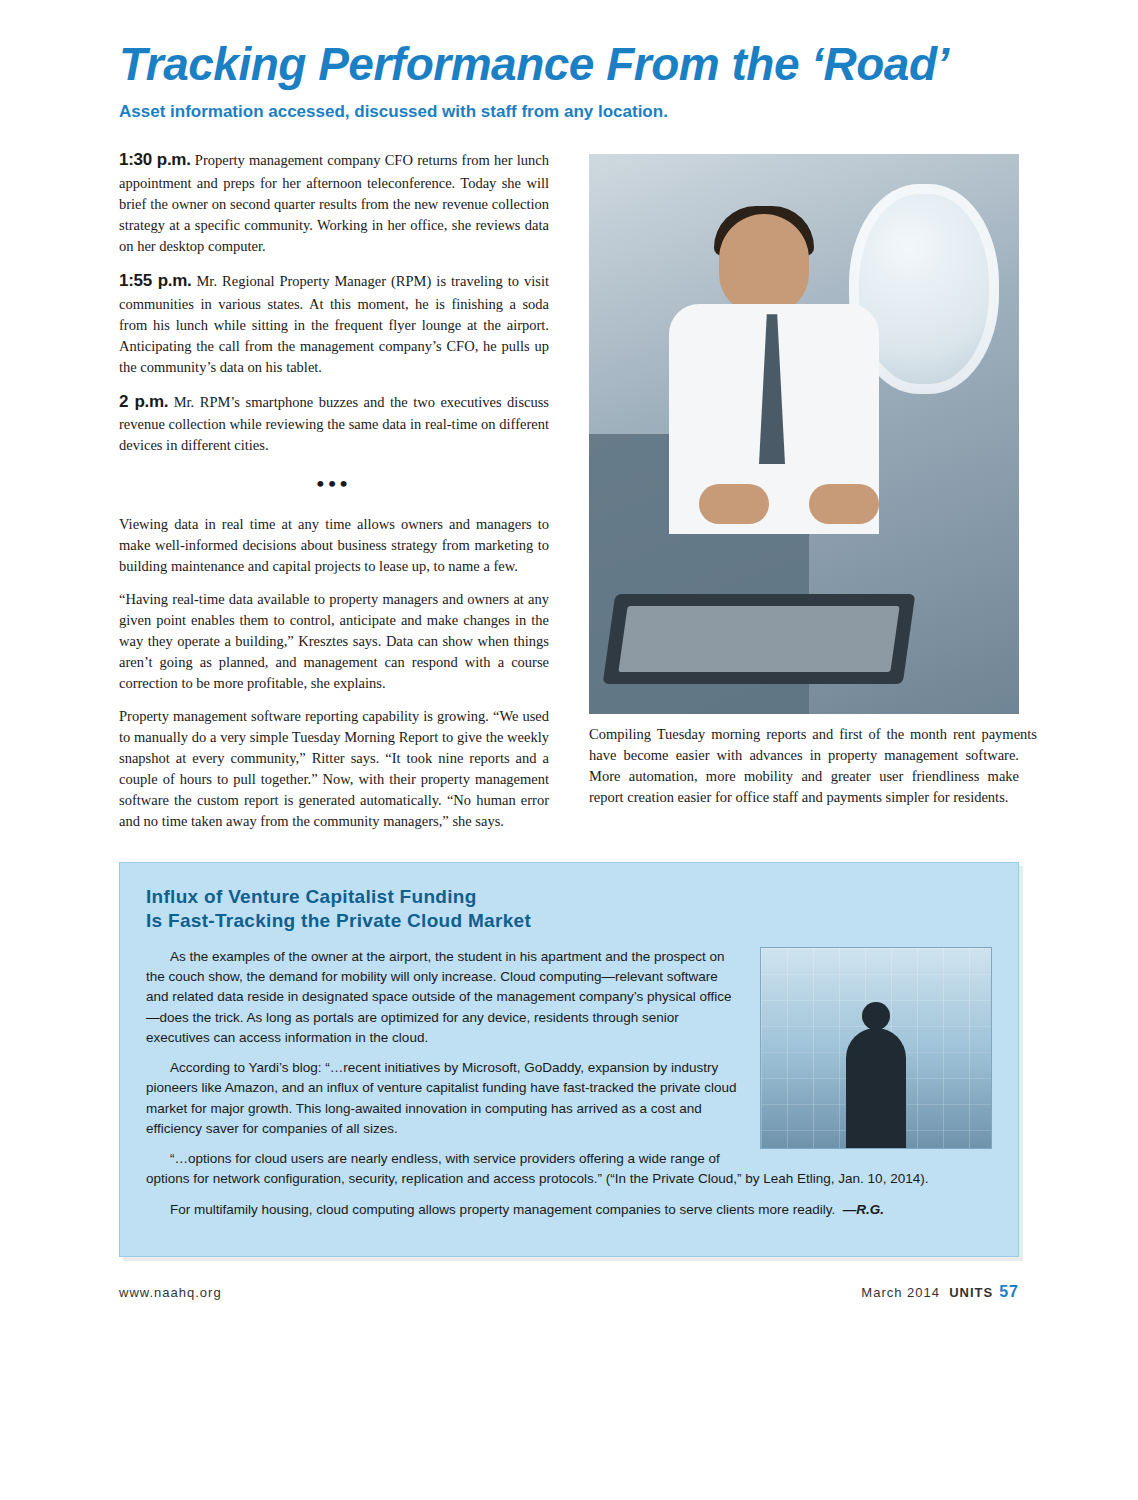Tracking Performance From the ‘Road’
Asset information accessed, discussed with staff from any location.
1:30 p.m. Property management company CFO returns from her lunch appointment and preps for her afternoon teleconference. Today she will brief the owner on second quarter results from the new revenue collection strategy at a specific community. Working in her office, she reviews data on her desktop computer.
1:55 p.m. Mr. Regional Property Manager (RPM) is traveling to visit communities in various states. At this moment, he is finishing a soda from his lunch while sitting in the frequent flyer lounge at the airport. Anticipating the call from the management company’s CFO, he pulls up the community’s data on his tablet.
2 p.m. Mr. RPM’s smartphone buzzes and the two executives discuss revenue collection while reviewing the same data in real-time on different devices in different cities.
•••
Viewing data in real time at any time allows owners and managers to make well-informed decisions about business strategy from marketing to building maintenance and capital projects to lease up, to name a few.
“Having real-time data available to property managers and owners at any given point enables them to control, anticipate and make changes in the way they operate a building,” Kresztes says. Data can show when things aren’t going as planned, and management can respond with a course correction to be more profitable, she explains.
Property management software reporting capability is growing. “We used to manually do a very simple Tuesday Morning Report to give the weekly snapshot at every community,” Ritter says. “It took nine reports and a couple of hours to pull together.” Now, with their property management software the custom report is generated automatically. “No human error and no time taken away from the community managers,” she says.
Compiling Tuesday morning reports and first of the month rent payments have become easier with advances in property management software. More automation, more mobility and greater user friendliness make report creation easier for office staff and payments simpler for residents.
Influx of Venture Capitalist Funding
Is Fast-Tracking the Private Cloud Market
As the examples of the owner at the airport, the student in his apartment and the prospect on the couch show, the demand for mobility will only increase. Cloud computing—relevant software and related data reside in designated space outside of the management company’s physical office—does the trick. As long as portals are optimized for any device, residents through senior executives can access information in the cloud.
According to Yardi’s blog: “…recent initiatives by Microsoft, GoDaddy, expansion by industry pioneers like Amazon, and an influx of venture capitalist funding have fast-tracked the private cloud market for major growth. This long-awaited innovation in computing has arrived as a cost and efficiency saver for companies of all sizes.
“…options for cloud users are nearly endless, with service providers offering a wide range of options for network configuration, security, replication and access protocols.” (“In the Private Cloud,” by Leah Etling, Jan. 10, 2014).
For multifamily housing, cloud computing allows property management companies to serve clients more readily. —R.G.
www.naahq.org
March 2014 UNITS 57